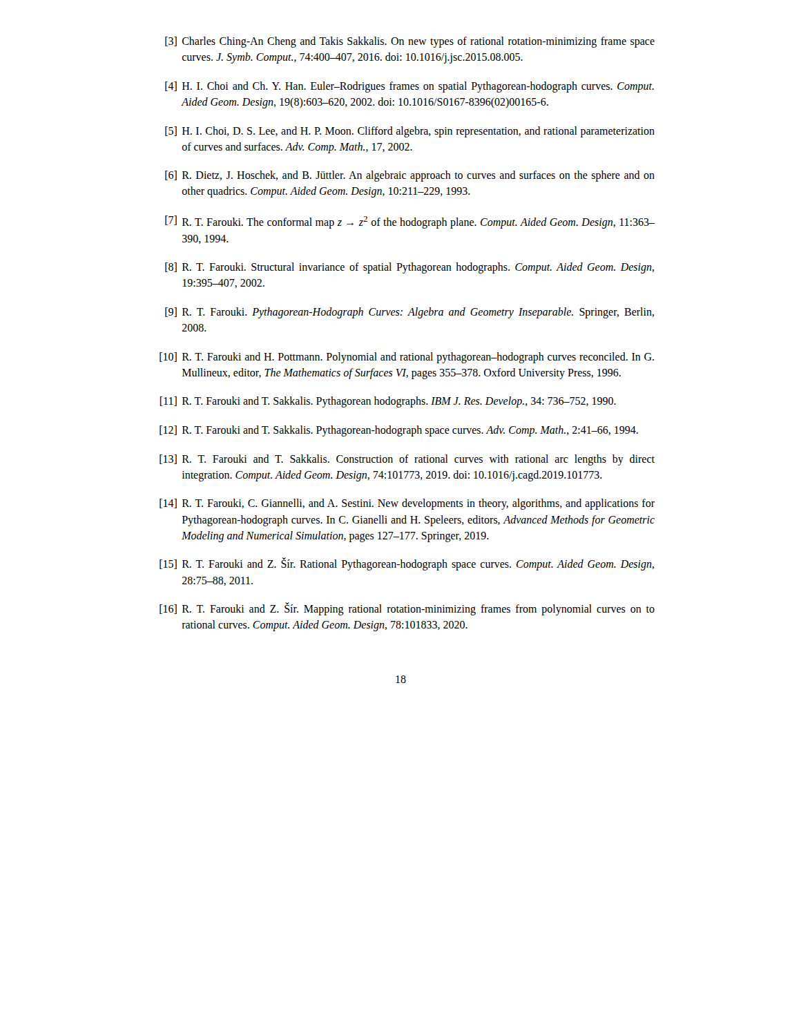Charles Ching-An Cheng and Takis Sakkalis. On new types of rational rotation-minimizing frame space curves. J. Symb. Comput., 74:400–407, 2016. doi: 10.1016/j.jsc.2015.08.005.
H. I. Choi and Ch. Y. Han. Euler–Rodrigues frames on spatial Pythagorean-hodograph curves. Comput. Aided Geom. Design, 19(8):603–620, 2002. doi: 10.1016/S0167-8396(02)00165-6.
H. I. Choi, D. S. Lee, and H. P. Moon. Clifford algebra, spin representation, and rational parameterization of curves and surfaces. Adv. Comp. Math., 17, 2002.
R. Dietz, J. Hoschek, and B. Jüttler. An algebraic approach to curves and surfaces on the sphere and on other quadrics. Comput. Aided Geom. Design, 10:211–229, 1993.
R. T. Farouki. The conformal map z → z2 of the hodograph plane. Comput. Aided Geom. Design, 11:363–390, 1994.
R. T. Farouki. Structural invariance of spatial Pythagorean hodographs. Comput. Aided Geom. Design, 19:395–407, 2002.
R. T. Farouki. Pythagorean-Hodograph Curves: Algebra and Geometry Inseparable. Springer, Berlin, 2008.
R. T. Farouki and H. Pottmann. Polynomial and rational pythagorean–hodograph curves reconciled. In G. Mullineux, editor, The Mathematics of Surfaces VI, pages 355–378. Oxford University Press, 1996.
R. T. Farouki and T. Sakkalis. Pythagorean hodographs. IBM J. Res. Develop., 34: 736–752, 1990.
R. T. Farouki and T. Sakkalis. Pythagorean-hodograph space curves. Adv. Comp. Math., 2:41–66, 1994.
R. T. Farouki and T. Sakkalis. Construction of rational curves with rational arc lengths by direct integration. Comput. Aided Geom. Design, 74:101773, 2019. doi: 10.1016/j.cagd.2019.101773.
R. T. Farouki, C. Giannelli, and A. Sestini. New developments in theory, algorithms, and applications for Pythagorean-hodograph curves. In C. Gianelli and H. Speleers, editors, Advanced Methods for Geometric Modeling and Numerical Simulation, pages 127–177. Springer, 2019.
R. T. Farouki and Z. Šír. Rational Pythagorean-hodograph space curves. Comput. Aided Geom. Design, 28:75–88, 2011.
R. T. Farouki and Z. Šír. Mapping rational rotation-minimizing frames from polynomial curves on to rational curves. Comput. Aided Geom. Design, 78:101833, 2020.
18